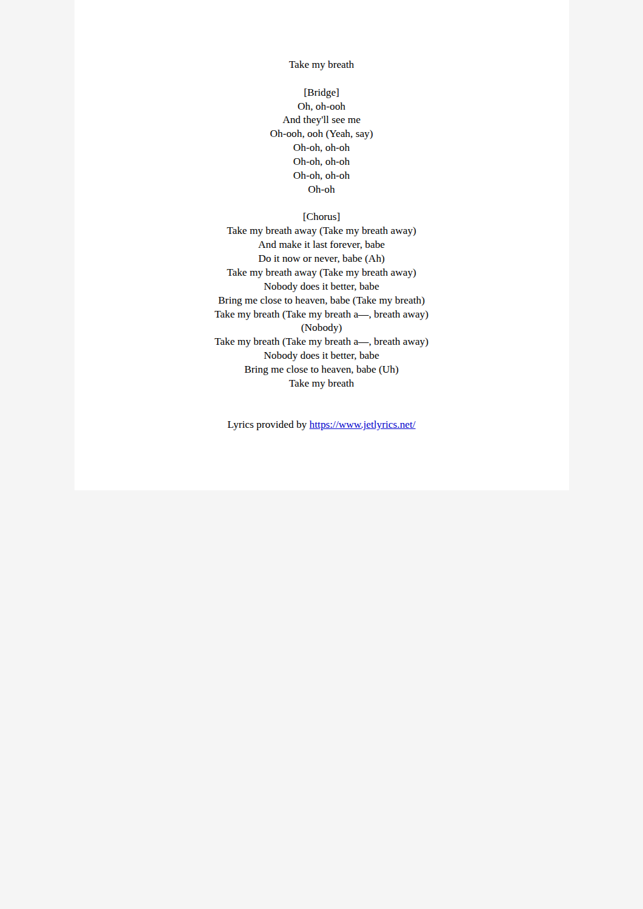Take my breath
[Bridge]
Oh, oh-ooh
And they'll see me
Oh-ooh, ooh (Yeah, say)
Oh-oh, oh-oh
Oh-oh, oh-oh
Oh-oh, oh-oh
Oh-oh
[Chorus]
Take my breath away (Take my breath away)
And make it last forever, babe
Do it now or never, babe (Ah)
Take my breath away (Take my breath away)
Nobody does it better, babe
Bring me close to heaven, babe (Take my breath)
Take my breath (Take my breath a—, breath away)
(Nobody)
Take my breath (Take my breath a—, breath away)
Nobody does it better, babe
Bring me close to heaven, babe (Uh)
Take my breath
Lyrics provided by https://www.jetlyrics.net/